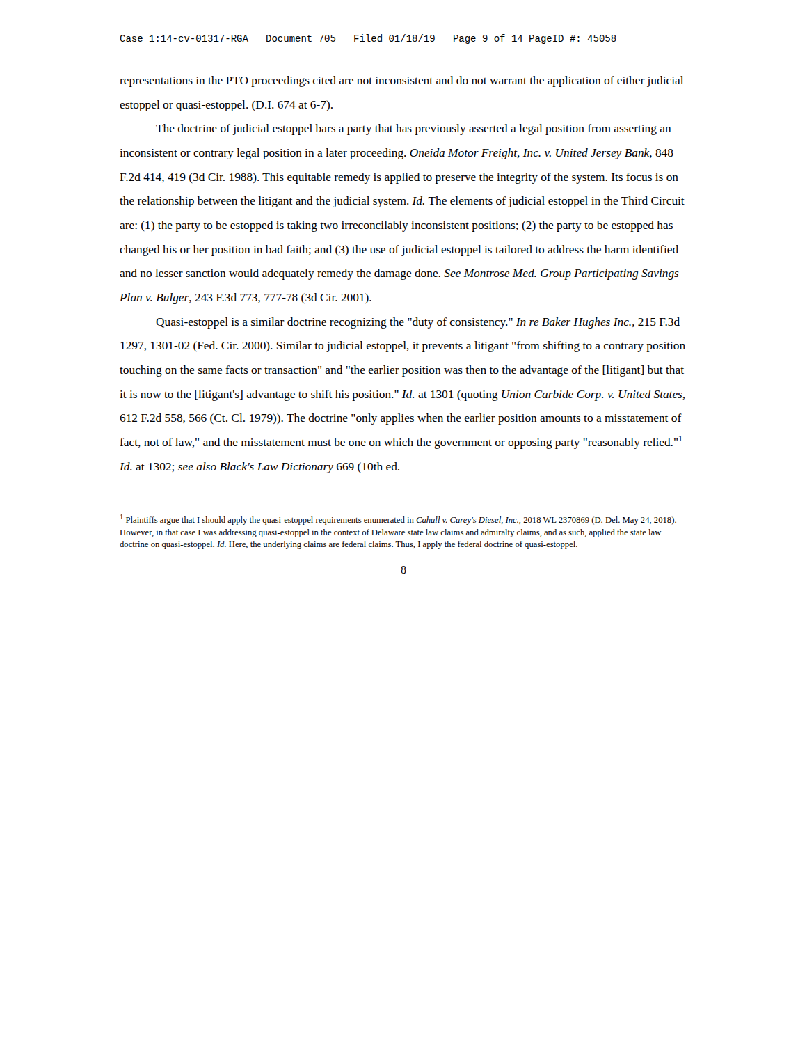Case 1:14-cv-01317-RGA Document 705 Filed 01/18/19 Page 9 of 14 PageID #: 45058
representations in the PTO proceedings cited are not inconsistent and do not warrant the application of either judicial estoppel or quasi-estoppel. (D.I. 674 at 6-7).
The doctrine of judicial estoppel bars a party that has previously asserted a legal position from asserting an inconsistent or contrary legal position in a later proceeding. Oneida Motor Freight, Inc. v. United Jersey Bank, 848 F.2d 414, 419 (3d Cir. 1988). This equitable remedy is applied to preserve the integrity of the system. Its focus is on the relationship between the litigant and the judicial system. Id. The elements of judicial estoppel in the Third Circuit are: (1) the party to be estopped is taking two irreconcilably inconsistent positions; (2) the party to be estopped has changed his or her position in bad faith; and (3) the use of judicial estoppel is tailored to address the harm identified and no lesser sanction would adequately remedy the damage done. See Montrose Med. Group Participating Savings Plan v. Bulger, 243 F.3d 773, 777-78 (3d Cir. 2001).
Quasi-estoppel is a similar doctrine recognizing the "duty of consistency." In re Baker Hughes Inc., 215 F.3d 1297, 1301-02 (Fed. Cir. 2000). Similar to judicial estoppel, it prevents a litigant "from shifting to a contrary position touching on the same facts or transaction" and "the earlier position was then to the advantage of the [litigant] but that it is now to the [litigant's] advantage to shift his position." Id. at 1301 (quoting Union Carbide Corp. v. United States, 612 F.2d 558, 566 (Ct. Cl. 1979)). The doctrine "only applies when the earlier position amounts to a misstatement of fact, not of law," and the misstatement must be one on which the government or opposing party "reasonably relied."1 Id. at 1302; see also Black's Law Dictionary 669 (10th ed.
1 Plaintiffs argue that I should apply the quasi-estoppel requirements enumerated in Cahall v. Carey's Diesel, Inc., 2018 WL 2370869 (D. Del. May 24, 2018). However, in that case I was addressing quasi-estoppel in the context of Delaware state law claims and admiralty claims, and as such, applied the state law doctrine on quasi-estoppel. Id. Here, the underlying claims are federal claims. Thus, I apply the federal doctrine of quasi-estoppel.
8